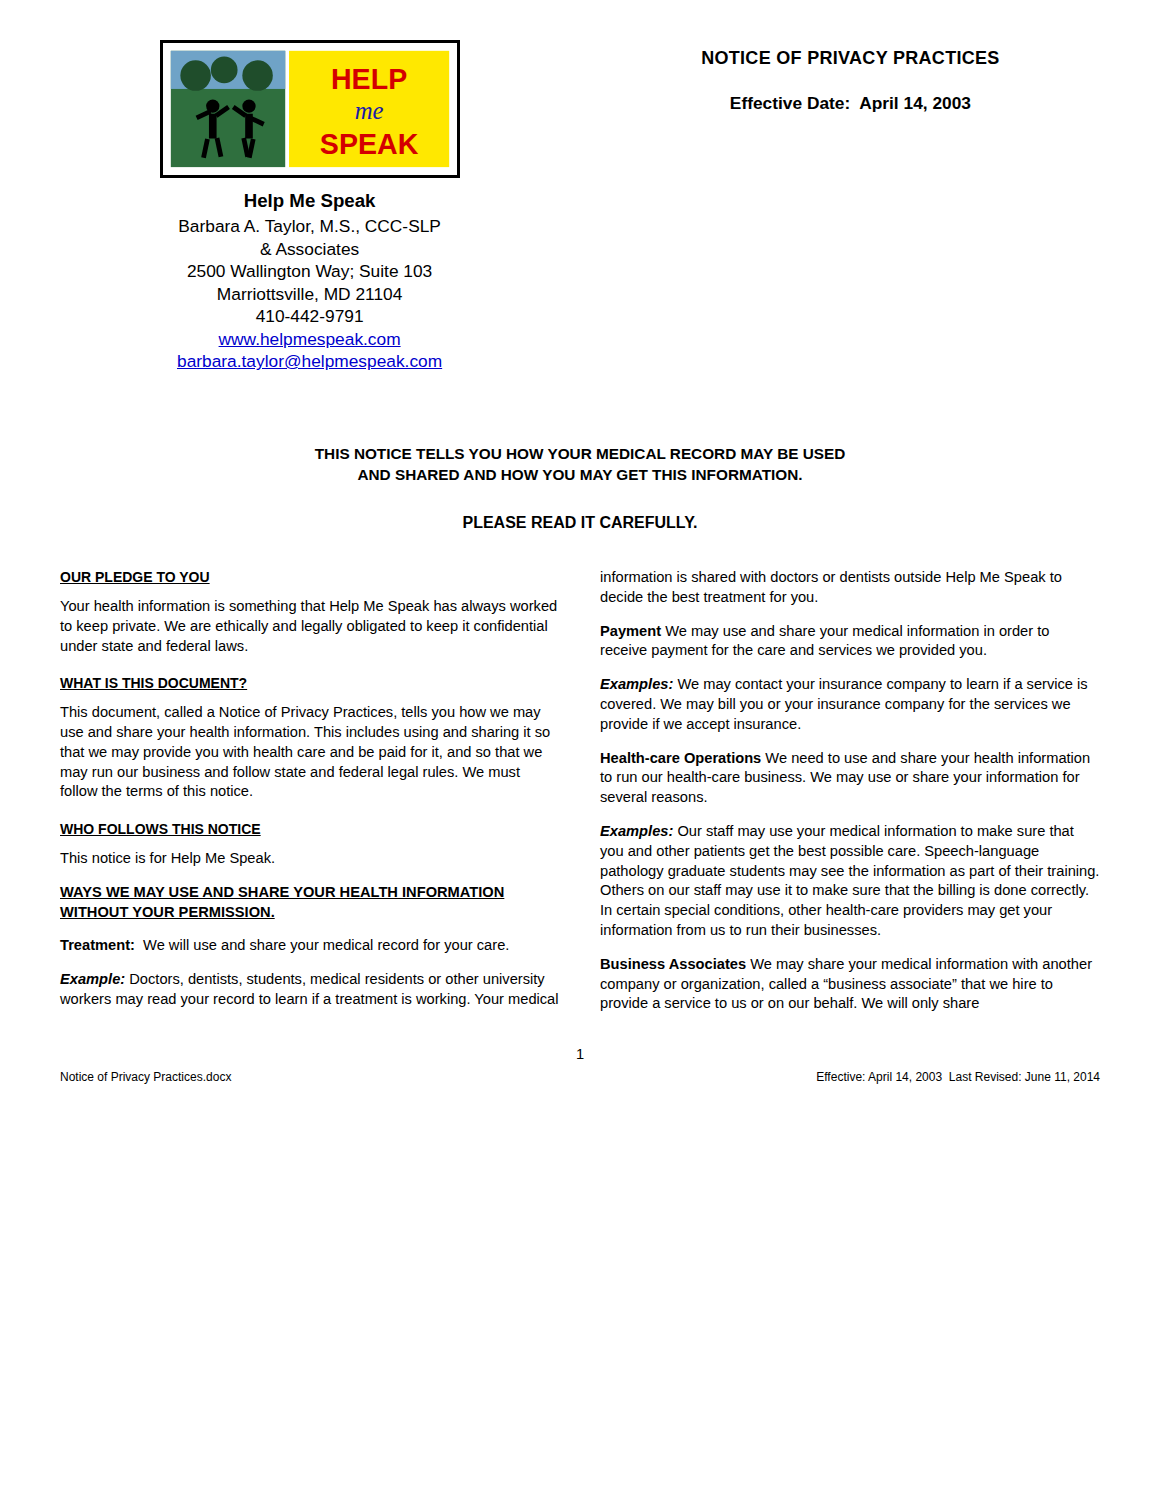HELP me SPEAK
Help Me Speak
Barbara A. Taylor, M.S., CCC-SLP
& Associates
2500 Wallington Way; Suite 103
Marriottsville, MD 21104
410-442-9791
www.helpmespeak.com
barbara.taylor@helpmespeak.com
NOTICE OF PRIVACY PRACTICES
Effective Date: April 14, 2003
THIS NOTICE TELLS YOU HOW YOUR MEDICAL RECORD MAY BE USED
AND SHARED AND HOW YOU MAY GET THIS INFORMATION.
PLEASE READ IT CAREFULLY.
Our Pledge to You
Your health information is something that Help Me Speak has always worked to keep private. We are ethically and legally obligated to keep it confidential under state and federal laws.
What is this document?
This document, called a Notice of Privacy Practices, tells you how we may use and share your health information. This includes using and sharing it so that we may provide you with health care and be paid for it, and so that we may run our business and follow state and federal legal rules. We must follow the terms of this notice.
Who follows this notice
This notice is for Help Me Speak.
WAYS WE MAY USE AND SHARE YOUR HEALTH INFORMATION WITHOUT YOUR PERMISSION.
Treatment: We will use and share your medical record for your care.
Example: Doctors, dentists, students, medical residents or other university workers may read your record to learn if a treatment is working. Your medical information is shared with doctors or dentists outside Help Me Speak to decide the best treatment for you.
Payment We may use and share your medical information in order to receive payment for the care and services we provided you.
Examples: We may contact your insurance company to learn if a service is covered. We may bill you or your insurance company for the services we provide if we accept insurance.
Health-care Operations We need to use and share your health information to run our health-care business. We may use or share your information for several reasons.
Examples: Our staff may use your medical information to make sure that you and other patients get the best possible care. Speech-language pathology graduate students may see the information as part of their training. Others on our staff may use it to make sure that the billing is done correctly. In certain special conditions, other health-care providers may get your information from us to run their businesses.
Business Associates We may share your medical information with another company or organization, called a “business associate” that we hire to provide a service to us or on our behalf. We will only share
1
Notice of Privacy Practices.docx
Effective: April 14, 2003 Last Revised: June 11, 2014